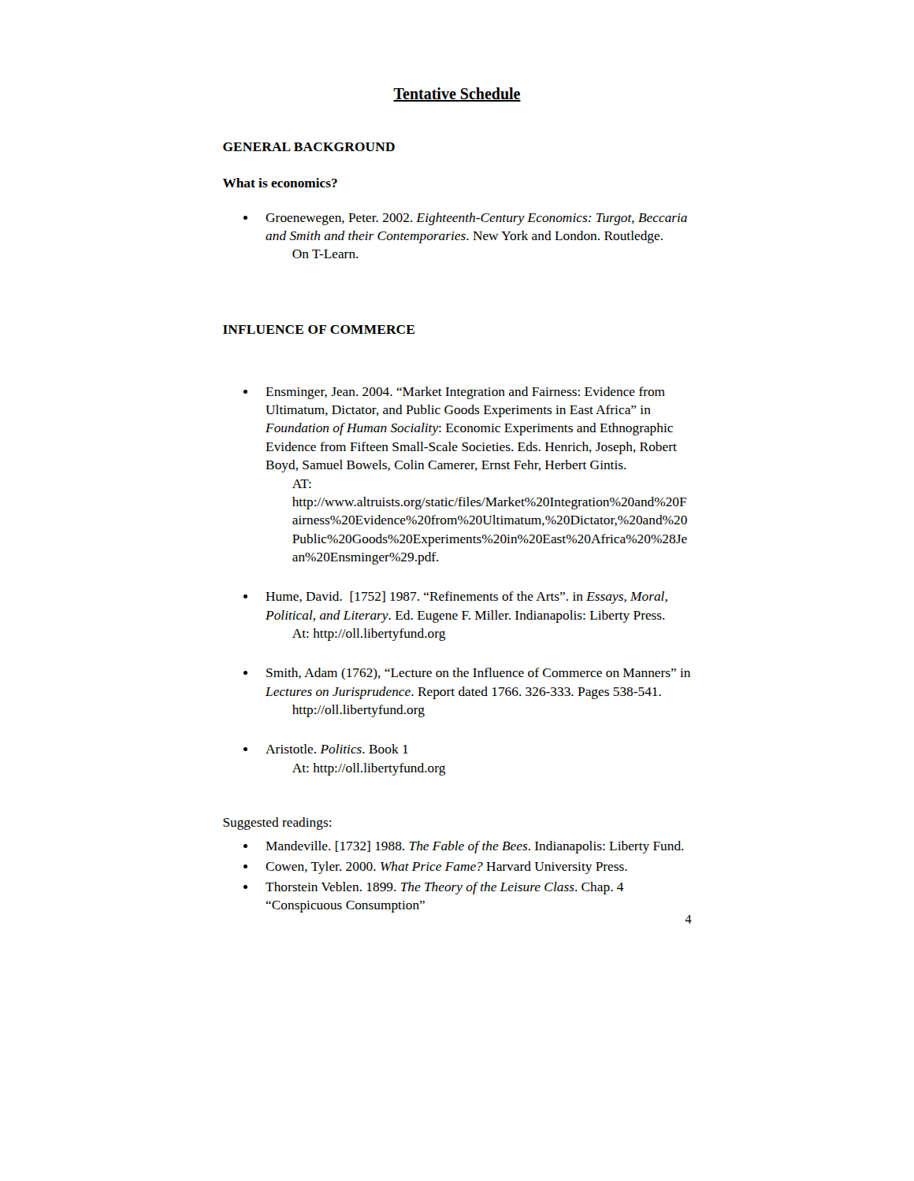Tentative Schedule
GENERAL BACKGROUND
What is economics?
Groenewegen, Peter. 2002. Eighteenth-Century Economics: Turgot, Beccaria and Smith and their Contemporaries. New York and London. Routledge. On T-Learn.
INFLUENCE OF COMMERCE
Ensminger, Jean. 2004. “Market Integration and Fairness: Evidence from Ultimatum, Dictator, and Public Goods Experiments in East Africa” in Foundation of Human Sociality: Economic Experiments and Ethnographic Evidence from Fifteen Small-Scale Societies. Eds. Henrich, Joseph, Robert Boyd, Samuel Bowels, Colin Camerer, Ernst Fehr, Herbert Gintis. AT: http://www.altruists.org/static/files/Market%20Integration%20and%20Fairness%20Evidence%20from%20Ultimatum,%20Dictator,%20and%20Public%20Goods%20Experiments%20in%20East%20Africa%20%28Jean%20Ensminger%29.pdf.
Hume, David. [1752] 1987. “Refinements of the Arts”. in Essays, Moral, Political, and Literary. Ed. Eugene F. Miller. Indianapolis: Liberty Press. At: http://oll.libertyfund.org
Smith, Adam (1762), “Lecture on the Influence of Commerce on Manners” in Lectures on Jurisprudence. Report dated 1766. 326-333. Pages 538-541. http://oll.libertyfund.org
Aristotle. Politics. Book 1 At: http://oll.libertyfund.org
Suggested readings:
Mandeville. [1732] 1988. The Fable of the Bees. Indianapolis: Liberty Fund.
Cowen, Tyler. 2000. What Price Fame? Harvard University Press.
Thorstein Veblen. 1899. The Theory of the Leisure Class. Chap. 4 “Conspicuous Consumption”
4